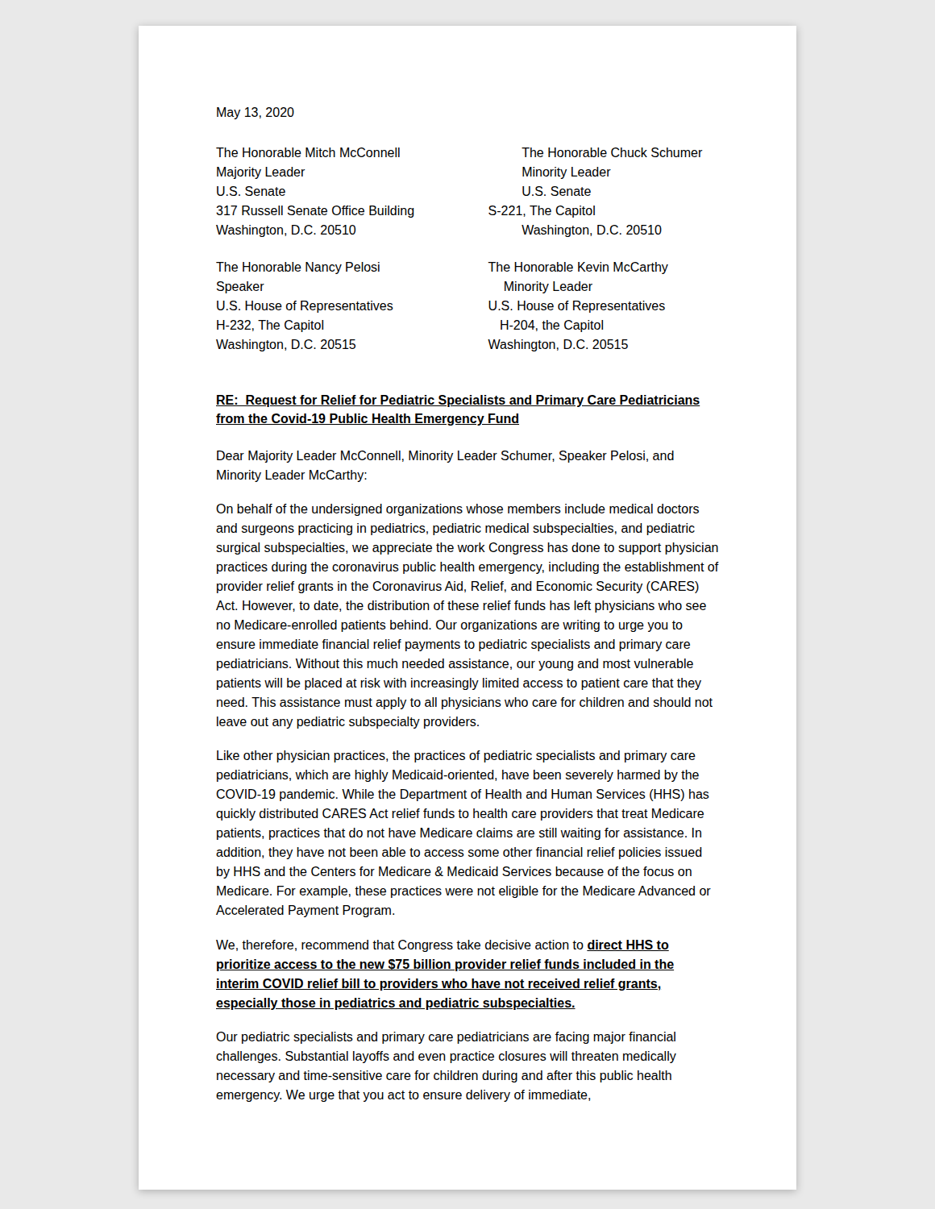May 13, 2020
| The Honorable Mitch McConnell Majority Leader U.S. Senate 317 Russell Senate Office Building Washington, D.C. 20510 | The Honorable Chuck Schumer Minority Leader U.S. Senate S-221, The Capitol Washington, D.C. 20510 |
| The Honorable Nancy Pelosi Speaker U.S. House of Representatives H-232, The Capitol Washington, D.C. 20515 | The Honorable Kevin McCarthy Minority Leader U.S. House of Representatives H-204, the Capitol Washington, D.C. 20515 |
RE: Request for Relief for Pediatric Specialists and Primary Care Pediatricians from the Covid-19 Public Health Emergency Fund
Dear Majority Leader McConnell, Minority Leader Schumer, Speaker Pelosi, and Minority Leader McCarthy:
On behalf of the undersigned organizations whose members include medical doctors and surgeons practicing in pediatrics, pediatric medical subspecialties, and pediatric surgical subspecialties, we appreciate the work Congress has done to support physician practices during the coronavirus public health emergency, including the establishment of provider relief grants in the Coronavirus Aid, Relief, and Economic Security (CARES) Act. However, to date, the distribution of these relief funds has left physicians who see no Medicare-enrolled patients behind. Our organizations are writing to urge you to ensure immediate financial relief payments to pediatric specialists and primary care pediatricians. Without this much needed assistance, our young and most vulnerable patients will be placed at risk with increasingly limited access to patient care that they need. This assistance must apply to all physicians who care for children and should not leave out any pediatric subspecialty providers.
Like other physician practices, the practices of pediatric specialists and primary care pediatricians, which are highly Medicaid-oriented, have been severely harmed by the COVID-19 pandemic. While the Department of Health and Human Services (HHS) has quickly distributed CARES Act relief funds to health care providers that treat Medicare patients, practices that do not have Medicare claims are still waiting for assistance. In addition, they have not been able to access some other financial relief policies issued by HHS and the Centers for Medicare & Medicaid Services because of the focus on Medicare. For example, these practices were not eligible for the Medicare Advanced or Accelerated Payment Program.
We, therefore, recommend that Congress take decisive action to direct HHS to prioritize access to the new $75 billion provider relief funds included in the interim COVID relief bill to providers who have not received relief grants, especially those in pediatrics and pediatric subspecialties.
Our pediatric specialists and primary care pediatricians are facing major financial challenges. Substantial layoffs and even practice closures will threaten medically necessary and time-sensitive care for children during and after this public health emergency. We urge that you act to ensure delivery of immediate,